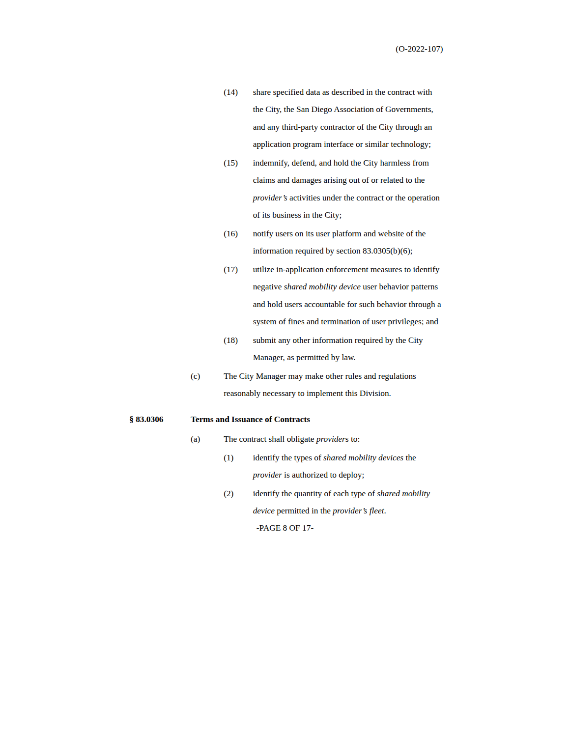(O-2022-107)
(14)
share specified data as described in the contract with the City, the San Diego Association of Governments, and any third-party contractor of the City through an application program interface or similar technology;
(15)
indemnify, defend, and hold the City harmless from claims and damages arising out of or related to the provider’s activities under the contract or the operation of its business in the City;
(16)
notify users on its user platform and website of the information required by section 83.0305(b)(6);
(17)
utilize in-application enforcement measures to identify negative shared mobility device user behavior patterns and hold users accountable for such behavior through a system of fines and termination of user privileges; and
(18)
submit any other information required by the City Manager, as permitted by law.
(c)
The City Manager may make other rules and regulations reasonably necessary to implement this Division.
§ 83.0306
Terms and Issuance of Contracts
(a)
The contract shall obligate providers to:
(1)
identify the types of shared mobility devices the provider is authorized to deploy;
(2)
identify the quantity of each type of shared mobility device permitted in the provider’s fleet.
-PAGE 8 OF 17-